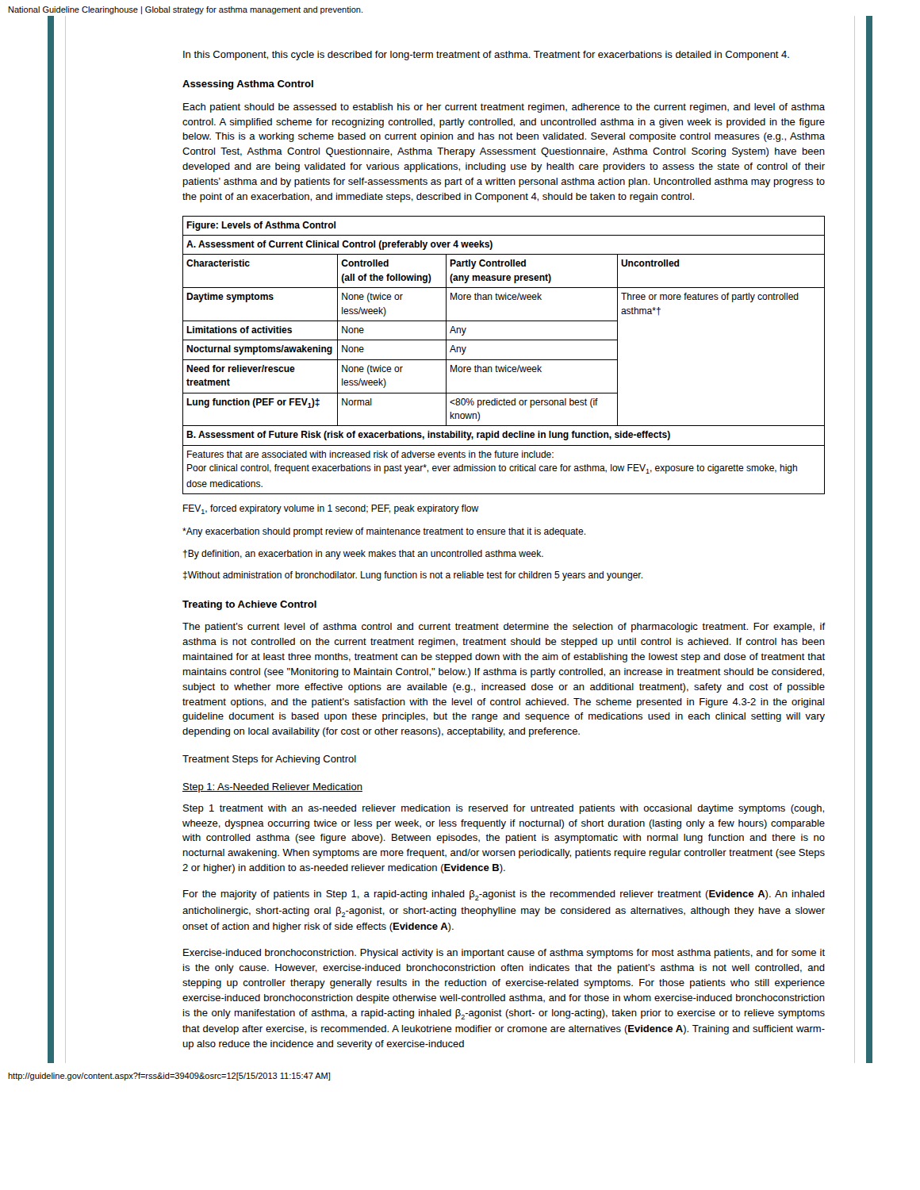National Guideline Clearinghouse | Global strategy for asthma management and prevention.
In this Component, this cycle is described for long-term treatment of asthma. Treatment for exacerbations is detailed in Component 4.
Assessing Asthma Control
Each patient should be assessed to establish his or her current treatment regimen, adherence to the current regimen, and level of asthma control. A simplified scheme for recognizing controlled, partly controlled, and uncontrolled asthma in a given week is provided in the figure below. This is a working scheme based on current opinion and has not been validated. Several composite control measures (e.g., Asthma Control Test, Asthma Control Questionnaire, Asthma Therapy Assessment Questionnaire, Asthma Control Scoring System) have been developed and are being validated for various applications, including use by health care providers to assess the state of control of their patients' asthma and by patients for self-assessments as part of a written personal asthma action plan. Uncontrolled asthma may progress to the point of an exacerbation, and immediate steps, described in Component 4, should be taken to regain control.
| Figure: Levels of Asthma Control |
| A. Assessment of Current Clinical Control (preferably over 4 weeks) |
| Characteristic | Controlled (all of the following) | Partly Controlled (any measure present) | Uncontrolled |
| Daytime symptoms | None (twice or less/week) | More than twice/week | Three or more features of partly controlled asthma*† |
| Limitations of activities | None | Any |
| Nocturnal symptoms/awakening | None | Any |
| Need for reliever/rescue treatment | None (twice or less/week) | More than twice/week |
| Lung function (PEF or FEV 1 )‡ | Normal | <80% predicted or personal best (if known) |
| B. Assessment of Future Risk (risk of exacerbations, instability, rapid decline in lung function, side-effects) |
| Features that are associated with increased risk of adverse events in the future include: Poor clinical control, frequent exacerbations in past year*, ever admission to critical care for asthma, low FEV 1 , exposure to cigarette smoke, high dose medications. |
FEV1, forced expiratory volume in 1 second; PEF, peak expiratory flow
*Any exacerbation should prompt review of maintenance treatment to ensure that it is adequate.
†By definition, an exacerbation in any week makes that an uncontrolled asthma week.
‡Without administration of bronchodilator. Lung function is not a reliable test for children 5 years and younger.
Treating to Achieve Control
The patient's current level of asthma control and current treatment determine the selection of pharmacologic treatment. For example, if asthma is not controlled on the current treatment regimen, treatment should be stepped up until control is achieved. If control has been maintained for at least three months, treatment can be stepped down with the aim of establishing the lowest step and dose of treatment that maintains control (see "Monitoring to Maintain Control," below.) If asthma is partly controlled, an increase in treatment should be considered, subject to whether more effective options are available (e.g., increased dose or an additional treatment), safety and cost of possible treatment options, and the patient's satisfaction with the level of control achieved. The scheme presented in Figure 4.3-2 in the original guideline document is based upon these principles, but the range and sequence of medications used in each clinical setting will vary depending on local availability (for cost or other reasons), acceptability, and preference.
Treatment Steps for Achieving Control
Step 1: As-Needed Reliever Medication
Step 1 treatment with an as-needed reliever medication is reserved for untreated patients with occasional daytime symptoms (cough, wheeze, dyspnea occurring twice or less per week, or less frequently if nocturnal) of short duration (lasting only a few hours) comparable with controlled asthma (see figure above). Between episodes, the patient is asymptomatic with normal lung function and there is no nocturnal awakening. When symptoms are more frequent, and/or worsen periodically, patients require regular controller treatment (see Steps 2 or higher) in addition to as-needed reliever medication (Evidence B).
For the majority of patients in Step 1, a rapid-acting inhaled β2-agonist is the recommended reliever treatment (Evidence A). An inhaled anticholinergic, short-acting oral β2-agonist, or short-acting theophylline may be considered as alternatives, although they have a slower onset of action and higher risk of side effects (Evidence A).
Exercise-induced bronchoconstriction. Physical activity is an important cause of asthma symptoms for most asthma patients, and for some it is the only cause. However, exercise-induced bronchoconstriction often indicates that the patient's asthma is not well controlled, and stepping up controller therapy generally results in the reduction of exercise-related symptoms. For those patients who still experience exercise-induced bronchoconstriction despite otherwise well-controlled asthma, and for those in whom exercise-induced bronchoconstriction is the only manifestation of asthma, a rapid-acting inhaled β2-agonist (short- or long-acting), taken prior to exercise or to relieve symptoms that develop after exercise, is recommended. A leukotriene modifier or cromone are alternatives (Evidence A). Training and sufficient warm-up also reduce the incidence and severity of exercise-induced
http://guideline.gov/content.aspx?f=rss&id=39409&osrc=12[5/15/2013 11:15:47 AM]